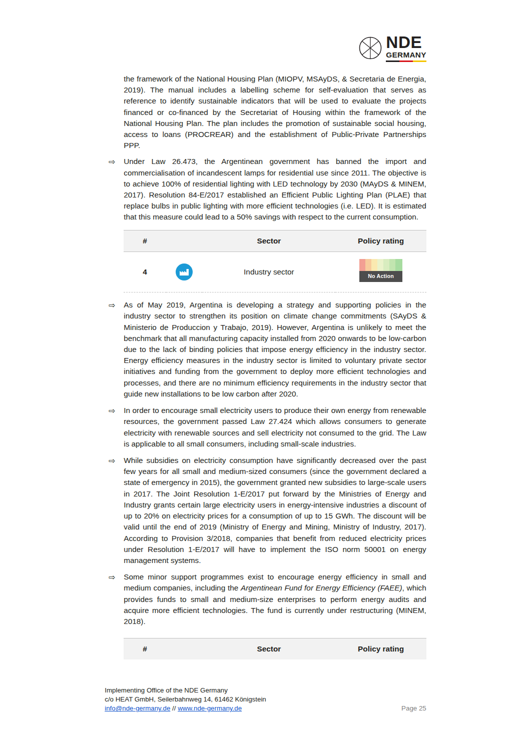NDE GERMANY
the framework of the National Housing Plan (MIOPV, MSAyDS, & Secretaria de Energia, 2019). The manual includes a labelling scheme for self-evaluation that serves as reference to identify sustainable indicators that will be used to evaluate the projects financed or co-financed by the Secretariat of Housing within the framework of the National Housing Plan. The plan includes the promotion of sustainable social housing, access to loans (PROCREAR) and the establishment of Public-Private Partnerships PPP.
Under Law 26.473, the Argentinean government has banned the import and commercialisation of incandescent lamps for residential use since 2011. The objective is to achieve 100% of residential lighting with LED technology by 2030 (MAyDS & MINEM, 2017). Resolution 84-E/2017 established an Efficient Public Lighting Plan (PLAE) that replace bulbs in public lighting with more efficient technologies (i.e. LED). It is estimated that this measure could lead to a 50% savings with respect to the current consumption.
| # | | Sector | Policy rating |
| --- | --- | --- | --- |
| 4 | | Industry sector | No Action |
As of May 2019, Argentina is developing a strategy and supporting policies in the industry sector to strengthen its position on climate change commitments (SAyDS & Ministerio de Produccion y Trabajo, 2019). However, Argentina is unlikely to meet the benchmark that all manufacturing capacity installed from 2020 onwards to be low-carbon due to the lack of binding policies that impose energy efficiency in the industry sector. Energy efficiency measures in the industry sector is limited to voluntary private sector initiatives and funding from the government to deploy more efficient technologies and processes, and there are no minimum efficiency requirements in the industry sector that guide new installations to be low carbon after 2020.
In order to encourage small electricity users to produce their own energy from renewable resources, the government passed Law 27.424 which allows consumers to generate electricity with renewable sources and sell electricity not consumed to the grid. The Law is applicable to all small consumers, including small-scale industries.
While subsidies on electricity consumption have significantly decreased over the past few years for all small and medium-sized consumers (since the government declared a state of emergency in 2015), the government granted new subsidies to large-scale users in 2017. The Joint Resolution 1-E/2017 put forward by the Ministries of Energy and Industry grants certain large electricity users in energy-intensive industries a discount of up to 20% on electricity prices for a consumption of up to 15 GWh. The discount will be valid until the end of 2019 (Ministry of Energy and Mining, Ministry of Industry, 2017). According to Provision 3/2018, companies that benefit from reduced electricity prices under Resolution 1-E/2017 will have to implement the ISO norm 50001 on energy management systems.
Some minor support programmes exist to encourage energy efficiency in small and medium companies, including the Argentinean Fund for Energy Efficiency (FAEE), which provides funds to small and medium-size enterprises to perform energy audits and acquire more efficient technologies. The fund is currently under restructuring (MINEM, 2018).
| # | | Sector | Policy rating |
| --- | --- | --- | --- |
Implementing Office of the NDE Germany
c/o HEAT GmbH, Seilerbahnweg 14, 61462 Königstein
info@nde-germany.de // www.nde-germany.de
Page 25